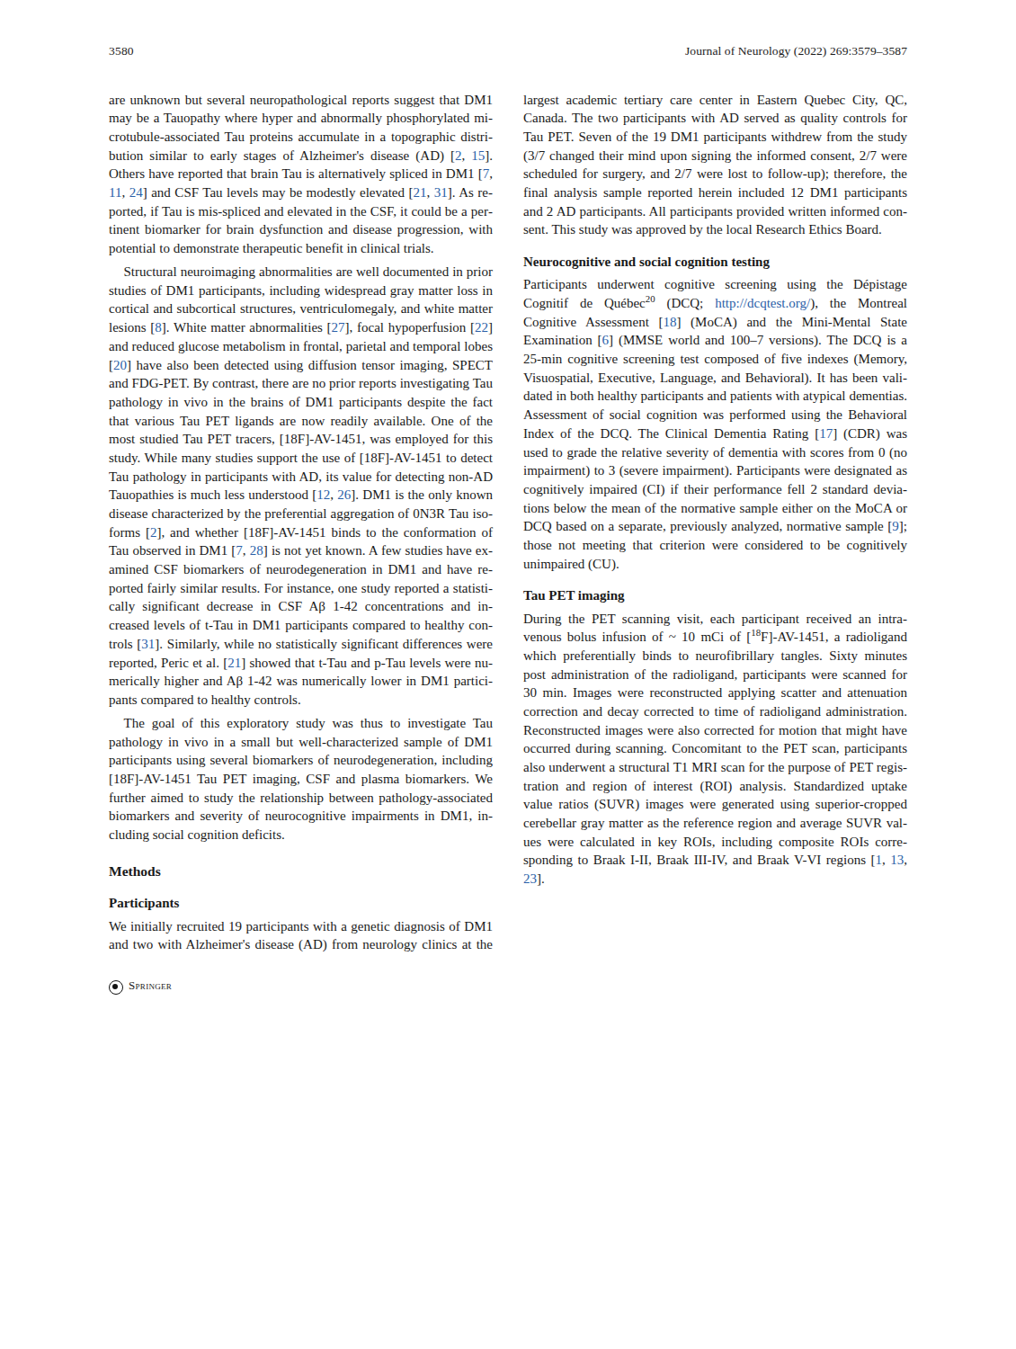3580
Journal of Neurology (2022) 269:3579–3587
are unknown but several neuropathological reports suggest that DM1 may be a Tauopathy where hyper and abnormally phosphorylated microtubule-associated Tau proteins accumulate in a topographic distribution similar to early stages of Alzheimer's disease (AD) [2, 15]. Others have reported that brain Tau is alternatively spliced in DM1 [7, 11, 24] and CSF Tau levels may be modestly elevated [21, 31]. As reported, if Tau is mis-spliced and elevated in the CSF, it could be a pertinent biomarker for brain dysfunction and disease progression, with potential to demonstrate therapeutic benefit in clinical trials.
Structural neuroimaging abnormalities are well documented in prior studies of DM1 participants, including widespread gray matter loss in cortical and subcortical structures, ventriculomegaly, and white matter lesions [8]. White matter abnormalities [27], focal hypoperfusion [22] and reduced glucose metabolism in frontal, parietal and temporal lobes [20] have also been detected using diffusion tensor imaging, SPECT and FDG-PET. By contrast, there are no prior reports investigating Tau pathology in vivo in the brains of DM1 participants despite the fact that various Tau PET ligands are now readily available. One of the most studied Tau PET tracers, [18F]-AV-1451, was employed for this study. While many studies support the use of [18F]-AV-1451 to detect Tau pathology in participants with AD, its value for detecting non-AD Tauopathies is much less understood [12, 26]. DM1 is the only known disease characterized by the preferential aggregation of 0N3R Tau isoforms [2], and whether [18F]-AV-1451 binds to the conformation of Tau observed in DM1 [7, 28] is not yet known. A few studies have examined CSF biomarkers of neurodegeneration in DM1 and have reported fairly similar results. For instance, one study reported a statistically significant decrease in CSF Aβ 1-42 concentrations and increased levels of t-Tau in DM1 participants compared to healthy controls [31]. Similarly, while no statistically significant differences were reported, Peric et al. [21] showed that t-Tau and p-Tau levels were numerically higher and Aβ 1-42 was numerically lower in DM1 participants compared to healthy controls.
The goal of this exploratory study was thus to investigate Tau pathology in vivo in a small but well-characterized sample of DM1 participants using several biomarkers of neurodegeneration, including [18F]-AV-1451 Tau PET imaging, CSF and plasma biomarkers. We further aimed to study the relationship between pathology-associated biomarkers and severity of neurocognitive impairments in DM1, including social cognition deficits.
Methods
Participants
We initially recruited 19 participants with a genetic diagnosis of DM1 and two with Alzheimer's disease (AD) from neurology clinics at the largest academic tertiary care center in Eastern Quebec City, QC, Canada. The two participants with AD served as quality controls for Tau PET. Seven of the 19 DM1 participants withdrew from the study (3/7 changed their mind upon signing the informed consent, 2/7 were scheduled for surgery, and 2/7 were lost to follow-up); therefore, the final analysis sample reported herein included 12 DM1 participants and 2 AD participants. All participants provided written informed consent. This study was approved by the local Research Ethics Board.
Neurocognitive and social cognition testing
Participants underwent cognitive screening using the Dépistage Cognitif de Québec20 (DCQ; http://dcqtest.org/), the Montreal Cognitive Assessment [18] (MoCA) and the Mini-Mental State Examination [6] (MMSE world and 100–7 versions). The DCQ is a 25-min cognitive screening test composed of five indexes (Memory, Visuospatial, Executive, Language, and Behavioral). It has been validated in both healthy participants and patients with atypical dementias. Assessment of social cognition was performed using the Behavioral Index of the DCQ. The Clinical Dementia Rating [17] (CDR) was used to grade the relative severity of dementia with scores from 0 (no impairment) to 3 (severe impairment). Participants were designated as cognitively impaired (CI) if their performance fell 2 standard deviations below the mean of the normative sample either on the MoCA or DCQ based on a separate, previously analyzed, normative sample [9]; those not meeting that criterion were considered to be cognitively unimpaired (CU).
Tau PET imaging
During the PET scanning visit, each participant received an intravenous bolus infusion of ~ 10 mCi of [18F]-AV-1451, a radioligand which preferentially binds to neurofibrillary tangles. Sixty minutes post administration of the radioligand, participants were scanned for 30 min. Images were reconstructed applying scatter and attenuation correction and decay corrected to time of radioligand administration. Reconstructed images were also corrected for motion that might have occurred during scanning. Concomitant to the PET scan, participants also underwent a structural T1 MRI scan for the purpose of PET registration and region of interest (ROI) analysis. Standardized uptake value ratios (SUVR) images were generated using superior-cropped cerebellar gray matter as the reference region and average SUVR values were calculated in key ROIs, including composite ROIs corresponding to Braak I-II, Braak III-IV, and Braak V-VI regions [1, 13, 23].
Springer